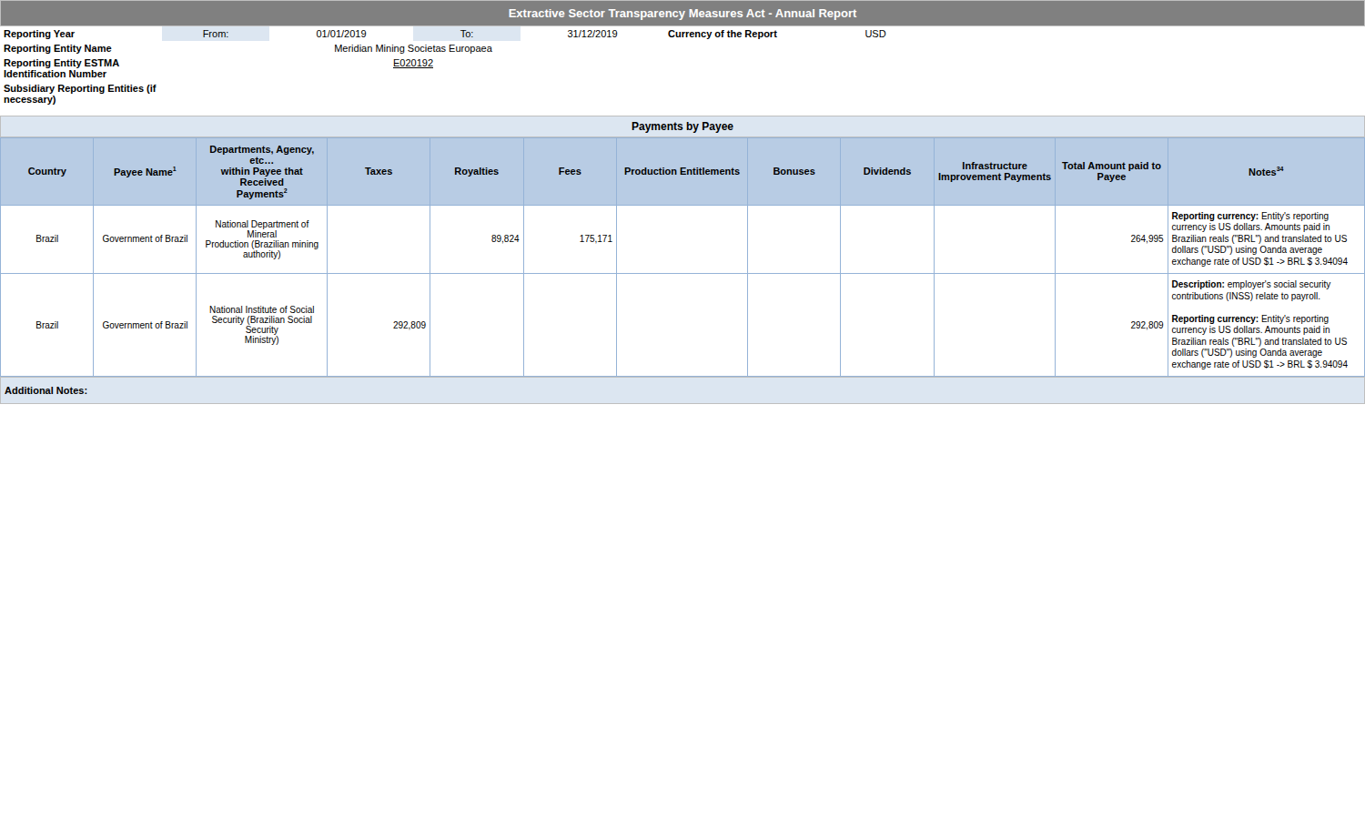Extractive Sector Transparency Measures Act - Annual Report
| Reporting Year | From: | 01/01/2019 | To: | 31/12/2019 | Currency of the Report | USD | |
| Reporting Entity Name | Meridian Mining Societas Europaea | | | |
| Reporting Entity ESTMA Identification Number | E020192 | | | |
| Subsidiary Reporting Entities (if necessary) | | | | |
Payments by Payee
| Country | Payee Name 1 | Departments, Agency, etc… within Payee that Received Payments 2 | Taxes | Royalties | Fees | Production Entitlements | Bonuses | Dividends | Infrastructure Improvement Payments | Total Amount paid to Payee | Notes 34 |
| --- | --- | --- | --- | --- | --- | --- | --- | --- | --- | --- | --- |
| Brazil | Government of Brazil | National Department of Mineral Production (Brazilian mining authority) | | 89,824 | 175,171 | | | | | 264,995 | Reporting currency: Entity's reporting currency is US dollars. Amounts paid in Brazilian reals ("BRL") and translated to US dollars ("USD") using Oanda average exchange rate of USD $1 -> BRL $ 3.94094 |
| Brazil | Government of Brazil | National Institute of Social Security (Brazilian Social Security Ministry) | 292,809 | | | | | | | 292,809 | Description: employer's social security contributions (INSS) relate to payroll. Reporting currency: Entity's reporting currency is US dollars. Amounts paid in Brazilian reals ("BRL") and translated to US dollars ("USD") using Oanda average exchange rate of USD $1 -> BRL $ 3.94094 |
Additional Notes: